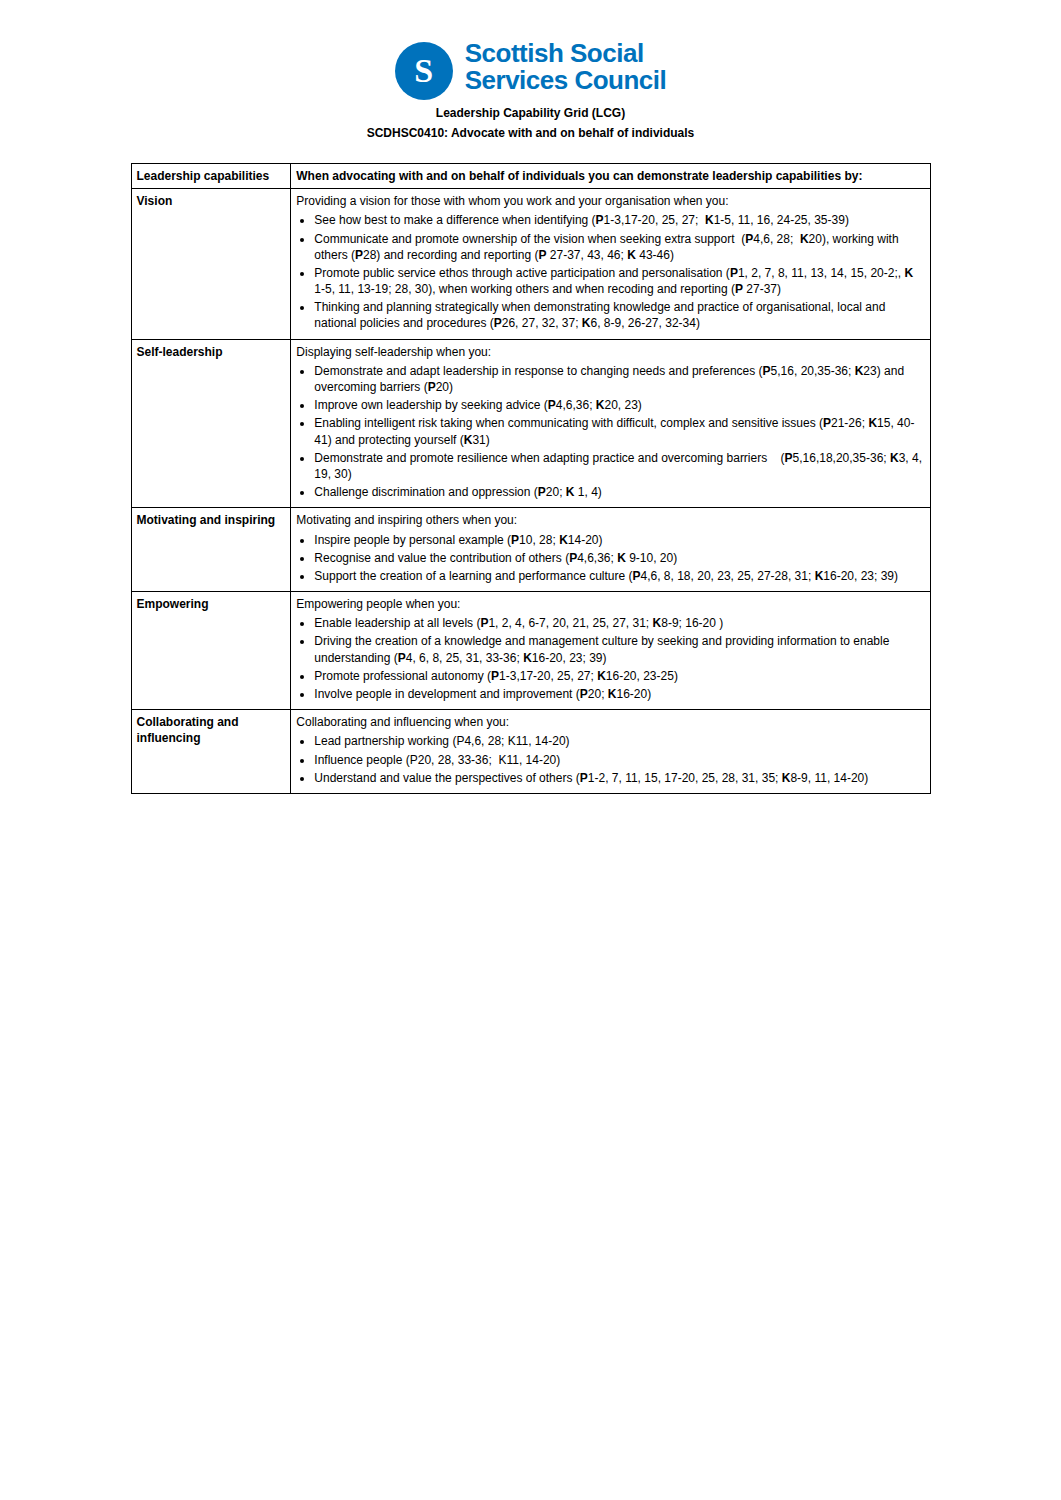S
Scottish Social
Services Council
Leadership Capability Grid (LCG)
SCDHSC0410: Advocate with and on behalf of individuals
| Leadership capabilities | When advocating with and on behalf of individuals you can demonstrate leadership capabilities by: |
| --- | --- |
| Vision | Providing a vision for those with whom you work and your organisation when you: See how best to make a difference when identifying ( P 1-3,17-20, 25, 27; K 1-5, 11, 16, 24-25, 35-39) Communicate and promote ownership of the vision when seeking extra support ( P 4,6, 28; K 20), working with others ( P 28) and recording and reporting ( P 27-37, 43, 46; K 43-46) Promote public service ethos through active participation and personalisation ( P 1, 2, 7, 8, 11, 13, 14, 15, 20-2;, K 1-5, 11, 13-19; 28, 30), when working others and when recoding and reporting ( P 27-37) Thinking and planning strategically when demonstrating knowledge and practice of organisational, local and national policies and procedures ( P 26, 27, 32, 37; K 6, 8-9, 26-27, 32-34) |
| Self-leadership | Displaying self-leadership when you: Demonstrate and adapt leadership in response to changing needs and preferences ( P 5,16, 20,35-36; K 23) and overcoming barriers ( P 20) Improve own leadership by seeking advice ( P 4,6,36; K 20, 23) Enabling intelligent risk taking when communicating with difficult, complex and sensitive issues ( P 21-26; K 15, 40-41) and protecting yourself ( K 31) Demonstrate and promote resilience when adapting practice and overcoming barriers ( P 5,16,18,20,35-36; K 3, 4, 19, 30) Challenge discrimination and oppression ( P 20; K 1, 4) |
| Motivating and inspiring | Motivating and inspiring others when you: Inspire people by personal example ( P 10, 28; K 14-20) Recognise and value the contribution of others ( P 4,6,36; K 9-10, 20) Support the creation of a learning and performance culture ( P 4,6, 8, 18, 20, 23, 25, 27-28, 31; K 16-20, 23; 39) |
| Empowering | Empowering people when you: Enable leadership at all levels ( P 1, 2, 4, 6-7, 20, 21, 25, 27, 31; K 8-9; 16-20 ) Driving the creation of a knowledge and management culture by seeking and providing information to enable understanding ( P 4, 6, 8, 25, 31, 33-36; K 16-20, 23; 39) Promote professional autonomy ( P 1-3,17-20, 25, 27; K 16-20, 23-25) Involve people in development and improvement ( P 20; K 16-20) |
| Collaborating and influencing | Collaborating and influencing when you: Lead partnership working (P4,6, 28; K11, 14-20) Influence people (P20, 28, 33-36; K11, 14-20) Understand and value the perspectives of others ( P 1-2, 7, 11, 15, 17-20, 25, 28, 31, 35; K 8-9, 11, 14-20) |